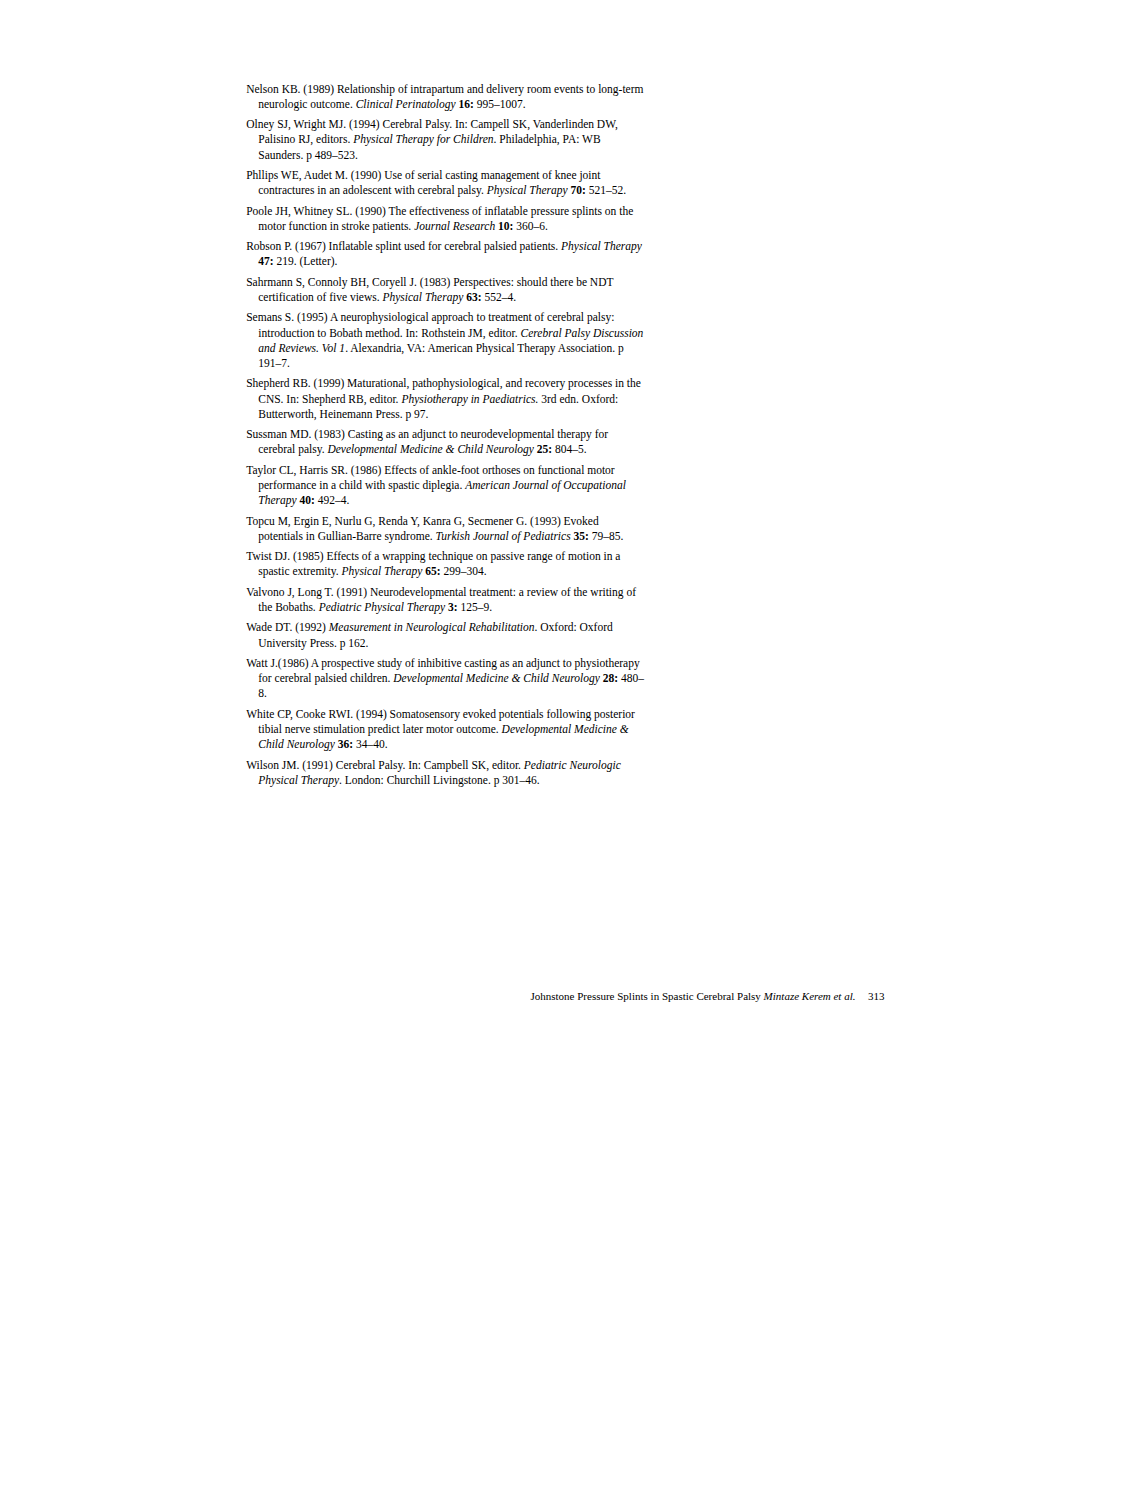Nelson KB. (1989) Relationship of intrapartum and delivery room events to long-term neurologic outcome. Clinical Perinatology 16: 995–1007.
Olney SJ, Wright MJ. (1994) Cerebral Palsy. In: Campell SK, Vanderlinden DW, Palisino RJ, editors. Physical Therapy for Children. Philadelphia, PA: WB Saunders. p 489–523.
Phllips WE, Audet M. (1990) Use of serial casting management of knee joint contractures in an adolescent with cerebral palsy. Physical Therapy 70: 521–52.
Poole JH, Whitney SL. (1990) The effectiveness of inflatable pressure splints on the motor function in stroke patients. Journal Research 10: 360–6.
Robson P. (1967) Inflatable splint used for cerebral palsied patients. Physical Therapy 47: 219. (Letter).
Sahrmann S, Connoly BH, Coryell J. (1983) Perspectives: should there be NDT certification of five views. Physical Therapy 63: 552–4.
Semans S. (1995) A neurophysiological approach to treatment of cerebral palsy: introduction to Bobath method. In: Rothstein JM, editor. Cerebral Palsy Discussion and Reviews. Vol 1. Alexandria, VA: American Physical Therapy Association. p 191–7.
Shepherd RB. (1999) Maturational, pathophysiological, and recovery processes in the CNS. In: Shepherd RB, editor. Physiotherapy in Paediatrics. 3rd edn. Oxford: Butterworth, Heinemann Press. p 97.
Sussman MD. (1983) Casting as an adjunct to neurodevelopmental therapy for cerebral palsy. Developmental Medicine & Child Neurology 25: 804–5.
Taylor CL, Harris SR. (1986) Effects of ankle-foot orthoses on functional motor performance in a child with spastic diplegia. American Journal of Occupational Therapy 40: 492–4.
Topcu M, Ergin E, Nurlu G, Renda Y, Kanra G, Secmener G. (1993) Evoked potentials in Gullian-Barre syndrome. Turkish Journal of Pediatrics 35: 79–85.
Twist DJ. (1985) Effects of a wrapping technique on passive range of motion in a spastic extremity. Physical Therapy 65: 299–304.
Valvono J, Long T. (1991) Neurodevelopmental treatment: a review of the writing of the Bobaths. Pediatric Physical Therapy 3: 125–9.
Wade DT. (1992) Measurement in Neurological Rehabilitation. Oxford: Oxford University Press. p 162.
Watt J.(1986) A prospective study of inhibitive casting as an adjunct to physiotherapy for cerebral palsied children. Developmental Medicine & Child Neurology 28: 480–8.
White CP, Cooke RWI. (1994) Somatosensory evoked potentials following posterior tibial nerve stimulation predict later motor outcome. Developmental Medicine & Child Neurology 36: 34–40.
Wilson JM. (1991) Cerebral Palsy. In: Campbell SK, editor. Pediatric Neurologic Physical Therapy. London: Churchill Livingstone. p 301–46.
Johnstone Pressure Splints in Spastic Cerebral Palsy Mintaze Kerem et al. 313